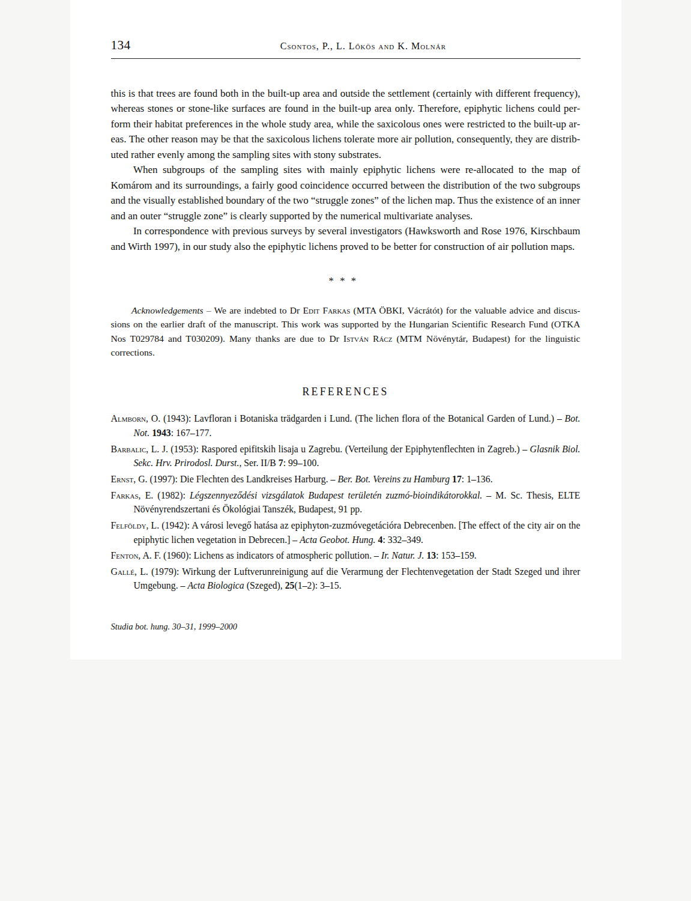134 Csontos, P., L. Lőkös and K. Molnár
this is that trees are found both in the built-up area and outside the settlement (certainly with different frequency), whereas stones or stone-like surfaces are found in the built-up area only. Therefore, epiphytic lichens could perform their habitat preferences in the whole study area, while the saxicolous ones were restricted to the built-up areas. The other reason may be that the saxicolous lichens tolerate more air pollution, consequently, they are distributed rather evenly among the sampling sites with stony substrates.
When subgroups of the sampling sites with mainly epiphytic lichens were re-allocated to the map of Komárom and its surroundings, a fairly good coincidence occurred between the distribution of the two subgroups and the visually established boundary of the two “struggle zones” of the lichen map. Thus the existence of an inner and an outer “struggle zone” is clearly supported by the numerical multivariate analyses.
In correspondence with previous surveys by several investigators (Hawksworth and Rose 1976, Kirschbaum and Wirth 1997), in our study also the epiphytic lichens proved to be better for construction of air pollution maps.
***
Acknowledgements – We are indebted to Dr Edit Farkas (MTA ÖBKI, Vácrátót) for the valuable advice and discussions on the earlier draft of the manuscript. This work was supported by the Hungarian Scientific Research Fund (OTKA Nos T029784 and T030209). Many thanks are due to Dr István Rácz (MTM Növénytár, Budapest) for the linguistic corrections.
REFERENCES
Almborn, O. (1943): Lavfloran i Botaniska trädgarden i Lund. (The lichen flora of the Botanical Garden of Lund.) – Bot. Not. 1943: 167–177.
Barbalic, L. J. (1953): Raspored epifitskih lisaja u Zagrebu. (Verteilung der Epiphytenflechten in Zagreb.) – Glasnik Biol. Sekc. Hrv. Prirodosl. Durst., Ser. II/B 7: 99–100.
Ernst, G. (1997): Die Flechten des Landkreises Harburg. – Ber. Bot. Vereins zu Hamburg 17: 1–136.
Farkas, E. (1982): Légszennyeződési vizsgálatok Budapest területén zuzmó-bioindikátorokkal. – M. Sc. Thesis, ELTE Növényrendszertani és Ökológiai Tanszék, Budapest, 91 pp.
Felföldy, L. (1942): A városi levegő hatása az epiphyton-zuzmóvegetációra Debrecenben. [The effect of the city air on the epiphytic lichen vegetation in Debrecen.] – Acta Geobot. Hung. 4: 332–349.
Fenton, A. F. (1960): Lichens as indicators of atmospheric pollution. – Ir. Natur. J. 13: 153–159.
Gallé, L. (1979): Wirkung der Luftverunreinigung auf die Verarmung der Flechtenvegetation der Stadt Szeged und ihrer Umgebung. – Acta Biologica (Szeged), 25(1–2): 3–15.
Studia bot. hung. 30–31, 1999–2000